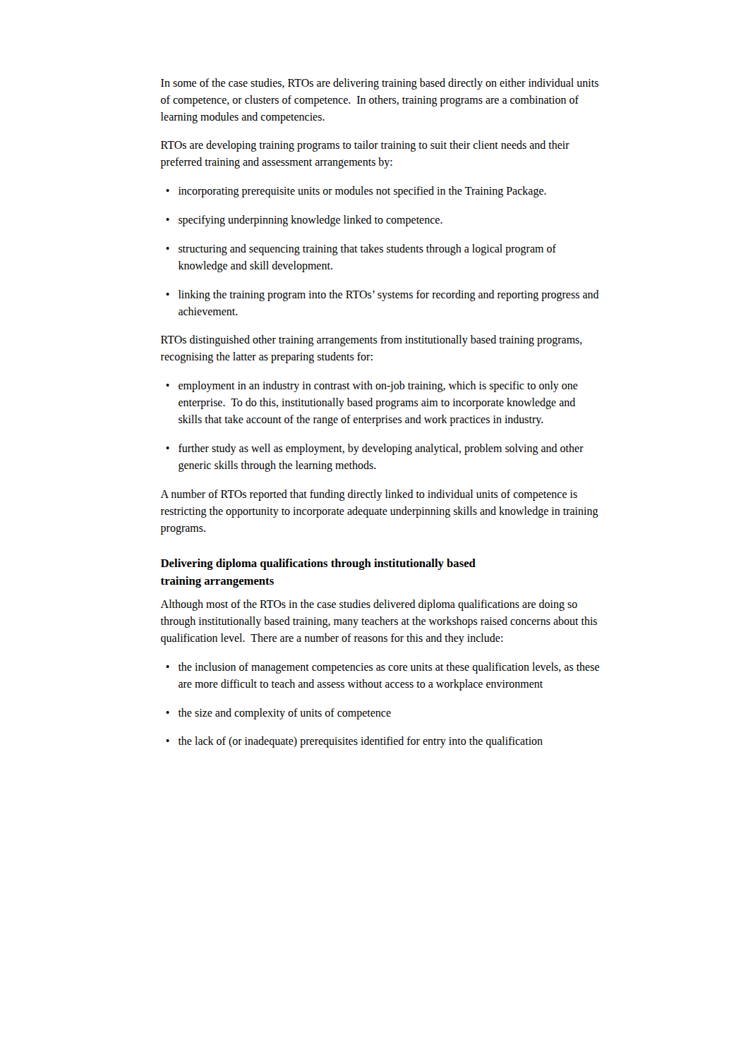In some of the case studies, RTOs are delivering training based directly on either individual units of competence, or clusters of competence. In others, training programs are a combination of learning modules and competencies.
RTOs are developing training programs to tailor training to suit their client needs and their preferred training and assessment arrangements by:
incorporating prerequisite units or modules not specified in the Training Package.
specifying underpinning knowledge linked to competence.
structuring and sequencing training that takes students through a logical program of knowledge and skill development.
linking the training program into the RTOs’ systems for recording and reporting progress and achievement.
RTOs distinguished other training arrangements from institutionally based training programs, recognising the latter as preparing students for:
employment in an industry in contrast with on-job training, which is specific to only one enterprise. To do this, institutionally based programs aim to incorporate knowledge and skills that take account of the range of enterprises and work practices in industry.
further study as well as employment, by developing analytical, problem solving and other generic skills through the learning methods.
A number of RTOs reported that funding directly linked to individual units of competence is restricting the opportunity to incorporate adequate underpinning skills and knowledge in training programs.
Delivering diploma qualifications through institutionally based
training arrangements
Although most of the RTOs in the case studies delivered diploma qualifications are doing so through institutionally based training, many teachers at the workshops raised concerns about this qualification level. There are a number of reasons for this and they include:
the inclusion of management competencies as core units at these qualification levels, as these are more difficult to teach and assess without access to a workplace environment
the size and complexity of units of competence
the lack of (or inadequate) prerequisites identified for entry into the qualification